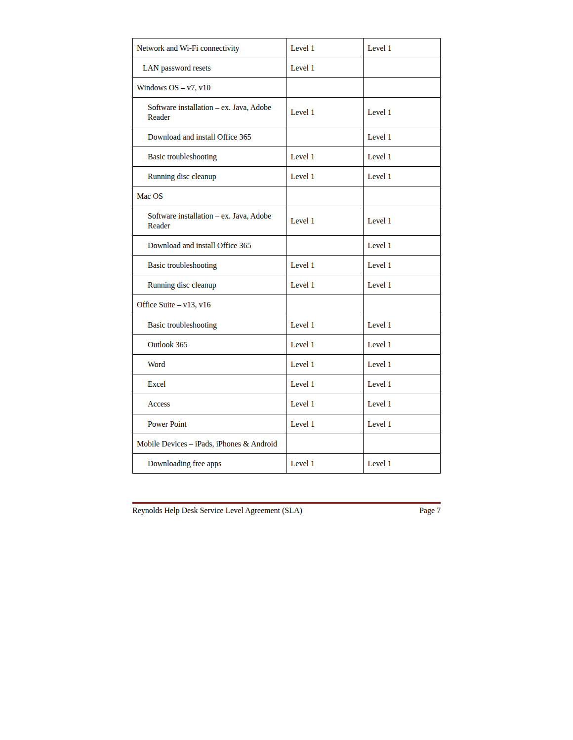| Network and Wi-Fi connectivity | Level 1 | Level 1 |
| LAN password resets | Level 1 | |
| Windows OS – v7, v10 | | |
| Software installation – ex. Java, Adobe Reader | Level 1 | Level 1 |
| Download and install Office 365 | | Level 1 |
| Basic troubleshooting | Level 1 | Level 1 |
| Running disc cleanup | Level 1 | Level 1 |
| Mac OS | | |
| Software installation – ex. Java, Adobe Reader | Level 1 | Level 1 |
| Download and install Office 365 | | Level 1 |
| Basic troubleshooting | Level 1 | Level 1 |
| Running disc cleanup | Level 1 | Level 1 |
| Office Suite – v13, v16 | | |
| Basic troubleshooting | Level 1 | Level 1 |
| Outlook 365 | Level 1 | Level 1 |
| Word | Level 1 | Level 1 |
| Excel | Level 1 | Level 1 |
| Access | Level 1 | Level 1 |
| Power Point | Level 1 | Level 1 |
| Mobile Devices – iPads, iPhones & Android | | |
| Downloading free apps | Level 1 | Level 1 |
Reynolds Help Desk Service Level Agreement (SLA) Page 7